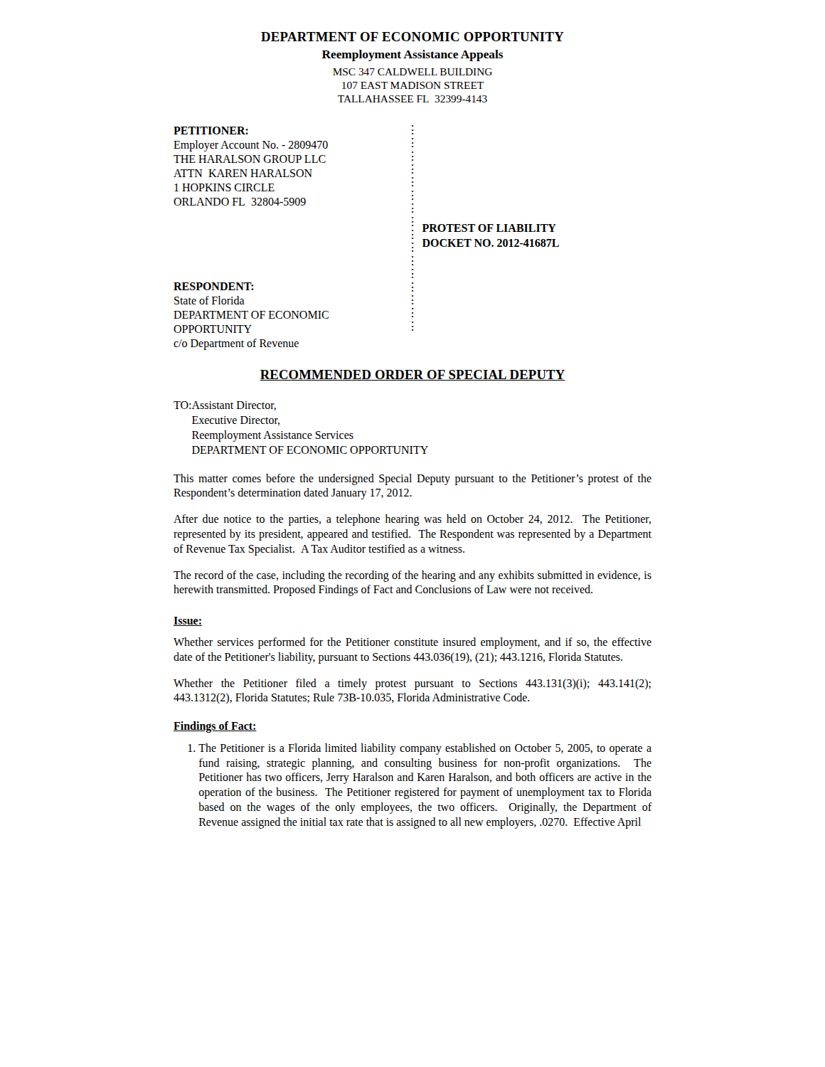DEPARTMENT OF ECONOMIC OPPORTUNITY
Reemployment Assistance Appeals
MSC 347 CALDWELL BUILDING
107 EAST MADISON STREET
TALLAHASSEE FL 32399-4143
| PETITIONER: Employer Account No. - 2809470 THE HARALSON GROUP LLC ATTN KAREN HARALSON 1 HOPKINS CIRCLE ORLANDO FL 32804-5909 RESPONDENT: State of Florida DEPARTMENT OF ECONOMIC OPPORTUNITY c/o Department of Revenue | ⋮ ⋮ ⋮ ⋮ ⋮ ⋮ ⋮ ⋮ ⋮ ⋮ ⋮ ⋮ ⋮ ⋮ ⋮ ⋮ | PROTEST OF LIABILITY DOCKET NO. 2012-41687L |
RECOMMENDED ORDER OF SPECIAL DEPUTY
| TO: | Assistant Director, Executive Director, Reemployment Assistance Services DEPARTMENT OF ECONOMIC OPPORTUNITY |
This matter comes before the undersigned Special Deputy pursuant to the Petitioner’s protest of the Respondent’s determination dated January 17, 2012.
After due notice to the parties, a telephone hearing was held on October 24, 2012. The Petitioner, represented by its president, appeared and testified. The Respondent was represented by a Department of Revenue Tax Specialist. A Tax Auditor testified as a witness.
The record of the case, including the recording of the hearing and any exhibits submitted in evidence, is herewith transmitted. Proposed Findings of Fact and Conclusions of Law were not received.
Issue:
Whether services performed for the Petitioner constitute insured employment, and if so, the effective date of the Petitioner's liability, pursuant to Sections 443.036(19), (21); 443.1216, Florida Statutes.
Whether the Petitioner filed a timely protest pursuant to Sections 443.131(3)(i); 443.141(2); 443.1312(2), Florida Statutes; Rule 73B-10.035, Florida Administrative Code.
Findings of Fact:
The Petitioner is a Florida limited liability company established on October 5, 2005, to operate a fund raising, strategic planning, and consulting business for non-profit organizations. The Petitioner has two officers, Jerry Haralson and Karen Haralson, and both officers are active in the operation of the business. The Petitioner registered for payment of unemployment tax to Florida based on the wages of the only employees, the two officers. Originally, the Department of Revenue assigned the initial tax rate that is assigned to all new employers, .0270. Effective April